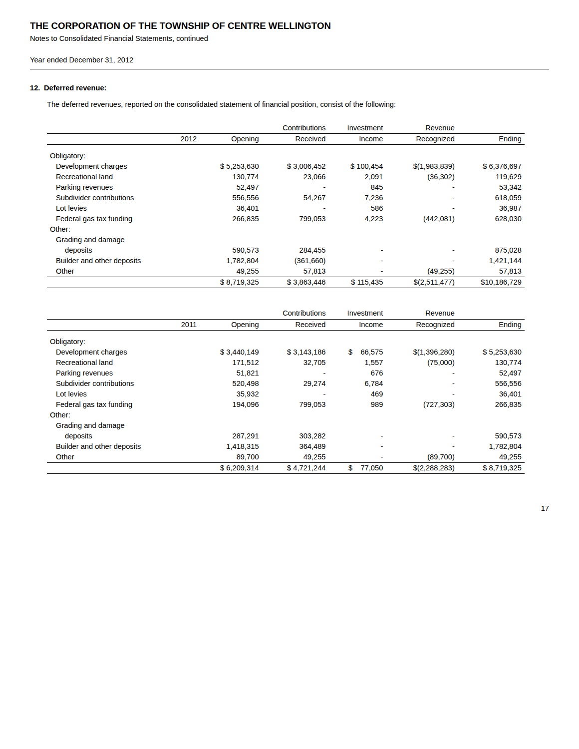THE CORPORATION OF THE TOWNSHIP OF CENTRE WELLINGTON
Notes to Consolidated Financial Statements, continued
Year ended December 31, 2012
12. Deferred revenue:
The deferred revenues, reported on the consolidated statement of financial position, consist of the following:
| | | Contributions | Investment | Revenue | |
| --- | --- | --- | --- | --- | --- |
| 2012 | Opening | Received | Income | Recognized | Ending |
| Obligatory: | | | | | |
| Development charges | $ 5,253,630 | $ 3,006,452 | $ 100,454 | $(1,983,839) | $ 6,376,697 |
| Recreational land | 130,774 | 23,066 | 2,091 | (36,302) | 119,629 |
| Parking revenues | 52,497 | - | 845 | - | 53,342 |
| Subdivider contributions | 556,556 | 54,267 | 7,236 | - | 618,059 |
| Lot levies | 36,401 | - | 586 | - | 36,987 |
| Federal gas tax funding | 266,835 | 799,053 | 4,223 | (442,081) | 628,030 |
| Other: | | | | | |
| Grading and damage | | | | | |
| deposits | 590,573 | 284,455 | - | - | 875,028 |
| Builder and other deposits | 1,782,804 | (361,660) | - | - | 1,421,144 |
| Other | 49,255 | 57,813 | - | (49,255) | 57,813 |
| | $ 8,719,325 | $ 3,863,446 | $ 115,435 | $(2,511,477) | $10,186,729 |
| | | Contributions | Investment | Revenue | |
| --- | --- | --- | --- | --- | --- |
| 2011 | Opening | Received | Income | Recognized | Ending |
| Obligatory: | | | | | |
| Development charges | $ 3,440,149 | $ 3,143,186 | $ 66,575 | $(1,396,280) | $ 5,253,630 |
| Recreational land | 171,512 | 32,705 | 1,557 | (75,000) | 130,774 |
| Parking revenues | 51,821 | - | 676 | - | 52,497 |
| Subdivider contributions | 520,498 | 29,274 | 6,784 | - | 556,556 |
| Lot levies | 35,932 | - | 469 | - | 36,401 |
| Federal gas tax funding | 194,096 | 799,053 | 989 | (727,303) | 266,835 |
| Other: | | | | | |
| Grading and damage | | | | | |
| deposits | 287,291 | 303,282 | - | - | 590,573 |
| Builder and other deposits | 1,418,315 | 364,489 | - | - | 1,782,804 |
| Other | 89,700 | 49,255 | - | (89,700) | 49,255 |
| | $ 6,209,314 | $ 4,721,244 | $ 77,050 | $(2,288,283) | $ 8,719,325 |
17